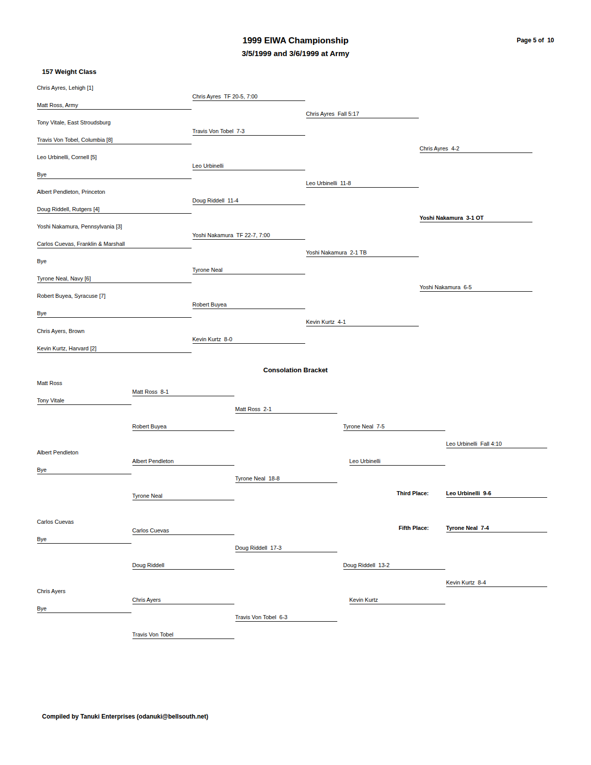1999 EIWA Championship
3/5/1999 and 3/6/1999 at Army
Page 5 of 10
157 Weight Class
Chris Ayres, Lehigh [1]
Matt Ross, Army
Tony Vitale, East Stroudsburg
Travis Von Tobel, Columbia [8]
Leo Urbinelli, Cornell [5]
Bye
Albert Pendleton, Princeton
Doug Riddell, Rutgers [4]
Yoshi Nakamura, Pennsylvania [3]
Carlos Cuevas, Franklin & Marshall
Bye
Tyrone Neal, Navy [6]
Robert Buyea, Syracuse [7]
Bye
Chris Ayers, Brown
Kevin Kurtz, Harvard [2]
Chris Ayres TF 20-5, 7:00
Travis Von Tobel 7-3
Leo Urbinelli
Doug Riddell 11-4
Yoshi Nakamura TF 22-7, 7:00
Tyrone Neal
Robert Buyea
Kevin Kurtz 8-0
Chris Ayres Fall 5:17
Leo Urbinelli 11-8
Yoshi Nakamura 2-1 TB
Kevin Kurtz 4-1
Chris Ayres 4-2
Yoshi Nakamura 6-5
Yoshi Nakamura 3-1 OT
Consolation Bracket
Matt Ross
Tony Vitale
Matt Ross 8-1
Robert Buyea
Matt Ross 2-1
Albert Pendleton
Bye
Albert Pendleton
Tyrone Neal
Tyrone Neal 18-8
Tyrone Neal 7-5
Leo Urbinelli
Leo Urbinelli Fall 4:10
Third Place:
Leo Urbinelli 9-6
Fifth Place:
Tyrone Neal 7-4
Carlos Cuevas
Bye
Carlos Cuevas
Doug Riddell
Doug Riddell 17-3
Chris Ayers
Bye
Chris Ayers
Travis Von Tobel
Travis Von Tobel 6-3
Doug Riddell 13-2
Kevin Kurtz
Kevin Kurtz 8-4
Compiled by Tanuki Enterprises (odanuki@bellsouth.net)